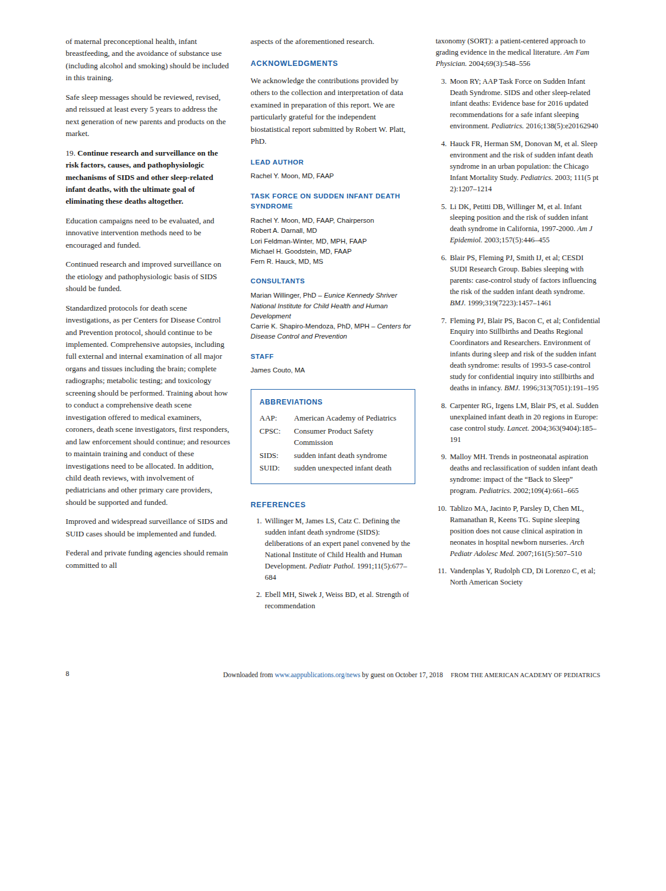of maternal preconceptional health, infant breastfeeding, and the avoidance of substance use (including alcohol and smoking) should be included in this training.
Safe sleep messages should be reviewed, revised, and reissued at least every 5 years to address the next generation of new parents and products on the market.
19. Continue research and surveillance on the risk factors, causes, and pathophysiologic mechanisms of SIDS and other sleep-related infant deaths, with the ultimate goal of eliminating these deaths altogether.
Education campaigns need to be evaluated, and innovative intervention methods need to be encouraged and funded.
Continued research and improved surveillance on the etiology and pathophysiologic basis of SIDS should be funded.
Standardized protocols for death scene investigations, as per Centers for Disease Control and Prevention protocol, should continue to be implemented. Comprehensive autopsies, including full external and internal examination of all major organs and tissues including the brain; complete radiographs; metabolic testing; and toxicology screening should be performed. Training about how to conduct a comprehensive death scene investigation offered to medical examiners, coroners, death scene investigators, first responders, and law enforcement should continue; and resources to maintain training and conduct of these investigations need to be allocated. In addition, child death reviews, with involvement of pediatricians and other primary care providers, should be supported and funded.
Improved and widespread surveillance of SIDS and SUID cases should be implemented and funded.
Federal and private funding agencies should remain committed to all
aspects of the aforementioned research.
Acknowledgments
We acknowledge the contributions provided by others to the collection and interpretation of data examined in preparation of this report. We are particularly grateful for the independent biostatistical report submitted by Robert W. Platt, PhD.
Lead Author
Rachel Y. Moon, MD, FAAP
Task Force on Sudden Infant Death Syndrome
Rachel Y. Moon, MD, FAAP, Chairperson
Robert A. Darnall, MD
Lori Feldman-Winter, MD, MPH, FAAP
Michael H. Goodstein, MD, FAAP
Fern R. Hauck, MD, MS
Consultants
Marian Willinger, PhD – Eunice Kennedy Shriver National Institute for Child Health and Human Development
Carrie K. Shapiro-Mendoza, PhD, MPH – Centers for Disease Control and Prevention
Staff
James Couto, MA
Abbreviations
AAP:
American Academy of Pediatrics
CPSC:
Consumer Product Safety Commission
SIDS:
sudden infant death syndrome
SUID:
sudden unexpected infant death
References
Willinger M, James LS, Catz C. Defining the sudden infant death syndrome (SIDS): deliberations of an expert panel convened by the National Institute of Child Health and Human Development. Pediatr Pathol. 1991;11(5):677–684
Ebell MH, Siwek J, Weiss BD, et al. Strength of recommendation
taxonomy (SORT): a patient-centered approach to grading evidence in the medical literature. Am Fam Physician. 2004;69(3):548–556
Moon RY; AAP Task Force on Sudden Infant Death Syndrome. SIDS and other sleep-related infant deaths: Evidence base for 2016 updated recommendations for a safe infant sleeping environment. Pediatrics. 2016;138(5):e20162940
Hauck FR, Herman SM, Donovan M, et al. Sleep environment and the risk of sudden infant death syndrome in an urban population: the Chicago Infant Mortality Study. Pediatrics. 2003; 111(5 pt 2):1207–1214
Li DK, Petitti DB, Willinger M, et al. Infant sleeping position and the risk of sudden infant death syndrome in California, 1997-2000. Am J Epidemiol. 2003;157(5):446–455
Blair PS, Fleming PJ, Smith IJ, et al; CESDI SUDI Research Group. Babies sleeping with parents: case-control study of factors influencing the risk of the sudden infant death syndrome. BMJ. 1999;319(7223):1457–1461
Fleming PJ, Blair PS, Bacon C, et al; Confidential Enquiry into Stillbirths and Deaths Regional Coordinators and Researchers. Environment of infants during sleep and risk of the sudden infant death syndrome: results of 1993-5 case-control study for confidential inquiry into stillbirths and deaths in infancy. BMJ. 1996;313(7051):191–195
Carpenter RG, Irgens LM, Blair PS, et al. Sudden unexplained infant death in 20 regions in Europe: case control study. Lancet. 2004;363(9404):185–191
Malloy MH. Trends in postneonatal aspiration deaths and reclassification of sudden infant death syndrome: impact of the “Back to Sleep” program. Pediatrics. 2002;109(4):661–665
Tablizo MA, Jacinto P, Parsley D, Chen ML, Ramanathan R, Keens TG. Supine sleeping position does not cause clinical aspiration in neonates in hospital newborn nurseries. Arch Pediatr Adolesc Med. 2007;161(5):507–510
Vandenplas Y, Rudolph CD, Di Lorenzo C, et al; North American Society
8
Downloaded from www.aappublications.org/news by guest on October 17, 2018
From the American Academy of Pediatrics